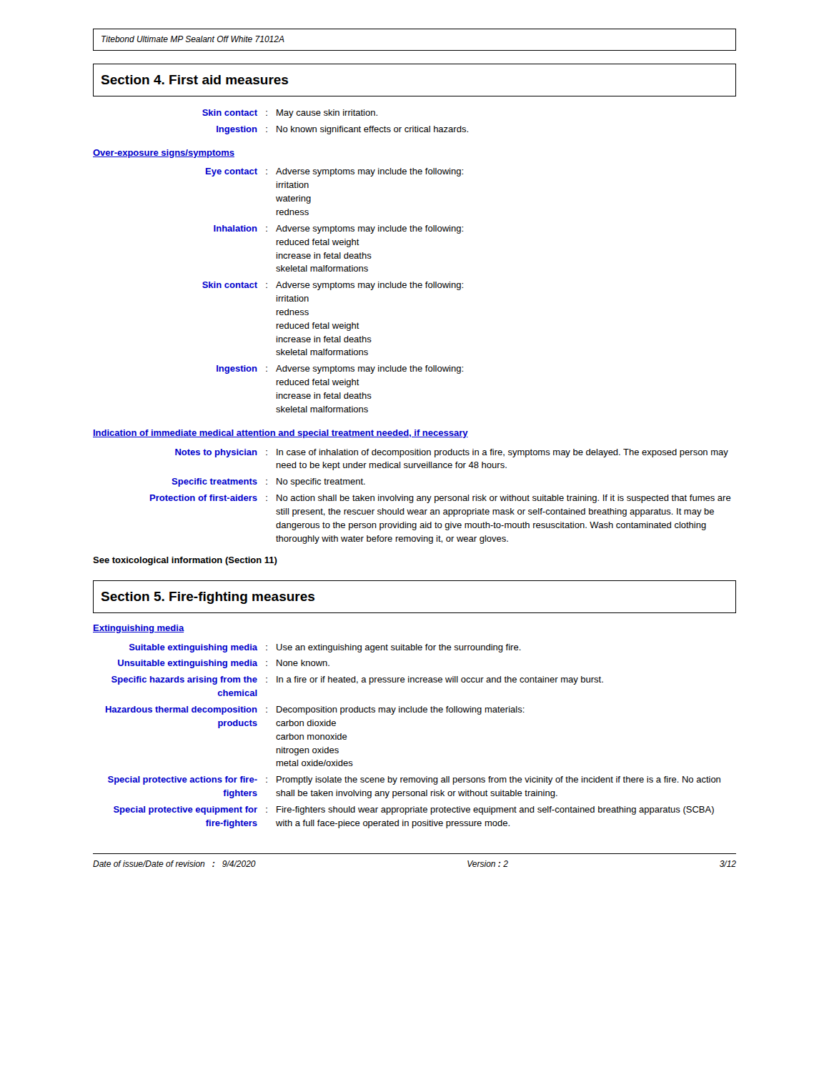Titebond Ultimate MP Sealant Off White 71012A
Section 4. First aid measures
| Skin contact | : | May cause skin irritation. |
| Ingestion | : | No known significant effects or critical hazards. |
Over-exposure signs/symptoms
| Eye contact | : | Adverse symptoms may include the following: irritation watering redness |
| Inhalation | : | Adverse symptoms may include the following: reduced fetal weight increase in fetal deaths skeletal malformations |
| Skin contact | : | Adverse symptoms may include the following: irritation redness reduced fetal weight increase in fetal deaths skeletal malformations |
| Ingestion | : | Adverse symptoms may include the following: reduced fetal weight increase in fetal deaths skeletal malformations |
Indication of immediate medical attention and special treatment needed, if necessary
| Notes to physician | : | In case of inhalation of decomposition products in a fire, symptoms may be delayed. The exposed person may need to be kept under medical surveillance for 48 hours. |
| Specific treatments | : | No specific treatment. |
| Protection of first-aiders | : | No action shall be taken involving any personal risk or without suitable training. If it is suspected that fumes are still present, the rescuer should wear an appropriate mask or self-contained breathing apparatus. It may be dangerous to the person providing aid to give mouth-to-mouth resuscitation. Wash contaminated clothing thoroughly with water before removing it, or wear gloves. |
See toxicological information (Section 11)
Section 5. Fire-fighting measures
Extinguishing media
| Suitable extinguishing media | : | Use an extinguishing agent suitable for the surrounding fire. |
| Unsuitable extinguishing media | : | None known. |
| Specific hazards arising from the chemical | : | In a fire or if heated, a pressure increase will occur and the container may burst. |
| Hazardous thermal decomposition products | : | Decomposition products may include the following materials: carbon dioxide carbon monoxide nitrogen oxides metal oxide/oxides |
| Special protective actions for fire-fighters | : | Promptly isolate the scene by removing all persons from the vicinity of the incident if there is a fire. No action shall be taken involving any personal risk or without suitable training. |
| Special protective equipment for fire-fighters | : | Fire-fighters should wear appropriate protective equipment and self-contained breathing apparatus (SCBA) with a full face-piece operated in positive pressure mode. |
Date of issue/Date of revision : 9/4/2020
Version : 2
3/12